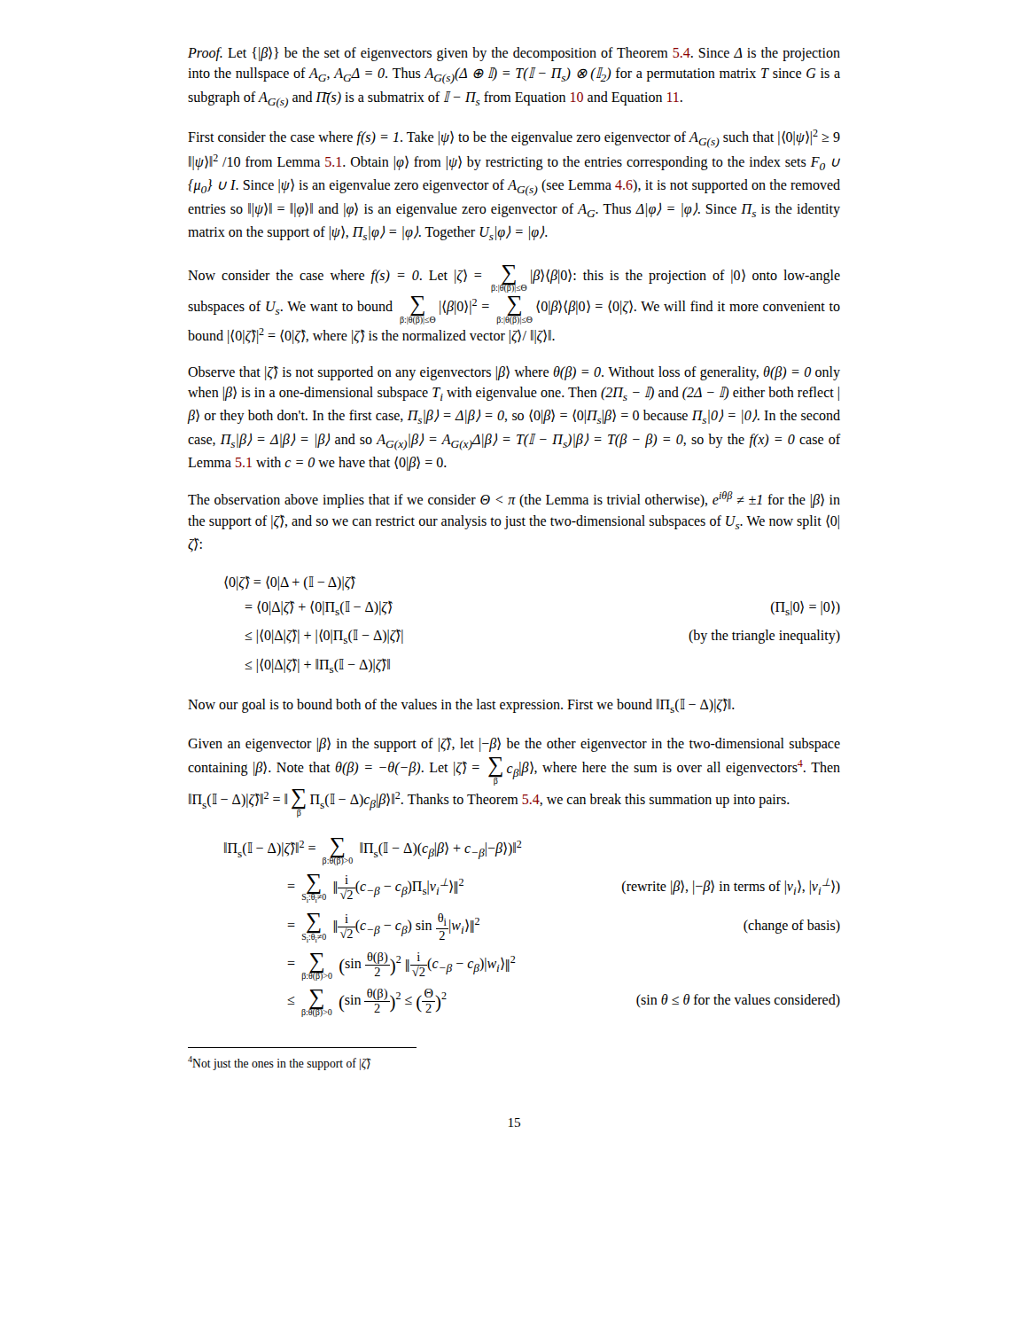Proof. Let {|β⟩} be the set of eigenvectors given by the decomposition of Theorem 5.4. Since Δ is the projection into the nullspace of AG, AGΔ = 0. Thus AG(s)(Δ ⊕ 𝕀) = T(𝕀 − Πs) ⊗ (𝕀2) for a permutation matrix T since G is a subgraph of AG(s) and Π̄(s) is a submatrix of 𝕀 − Πs from Equation 10 and Equation 11.
First consider the case where f(s) = 1. Take |ψ⟩ to be the eigenvalue zero eigenvector of AG(s) such that |⟨0|ψ⟩|2 ≥ 9 ‖|ψ⟩‖2 /10 from Lemma 5.1. Obtain |φ⟩ from |ψ⟩ by restricting to the entries corresponding to the index sets F0 ∪ {μ0} ∪ I. Since |ψ⟩ is an eigenvalue zero eigenvector of AG(s) (see Lemma 4.6), it is not supported on the removed entries so ‖|ψ⟩‖ = ‖|φ⟩‖ and |φ⟩ is an eigenvalue zero eigenvector of AG. Thus Δ|φ⟩ = |φ⟩. Since Πs is the identity matrix on the support of |ψ⟩, Πs|φ⟩ = |φ⟩. Together Us|φ⟩ = |φ⟩.
Now consider the case where f(s) = 0. Let |ζ⟩ = ∑β:|θ(β)|≤Θ|β⟩⟨β|0⟩: this is the projection of |0⟩ onto low-angle subspaces of Us. We want to bound ∑β:|θ(β)|≤Θ|⟨β|0⟩|2 = ∑β:|θ(β)|≤Θ⟨0|β⟩⟨β|0⟩ = ⟨0|ζ⟩. We will find it more convenient to bound |⟨0|ζ̂⟩|2 = ⟨0|ζ̂⟩, where |ζ̂⟩ is the normalized vector |ζ⟩/ ‖|ζ⟩‖.
Observe that |ζ̂⟩ is not supported on any eigenvectors |β⟩ where θ(β) = 0. Without loss of generality, θ(β) = 0 only when |β⟩ is in a one-dimensional subspace Ti with eigenvalue one. Then (2Πs − 𝕀) and (2Δ − 𝕀) either both reflect |β⟩ or they both don't. In the first case, Πs|β⟩ = Δ|β⟩ = 0, so ⟨0|β⟩ = ⟨0|Πs|β⟩ = 0 because Πs|0⟩ = |0⟩. In the second case, Πs|β⟩ = Δ|β⟩ = |β⟩ and so AG(x)|β⟩ = AG(x)Δ|β⟩ = T(𝕀 − Πs)|β⟩ = T(β − β) = 0, so by the f(x) = 0 case of Lemma 5.1 with c = 0 we have that ⟨0|β⟩ = 0.
The observation above implies that if we consider Θ < π (the Lemma is trivial otherwise), eiθβ ≠ ±1 for the |β⟩ in the support of |ζ̂⟩, and so we can restrict our analysis to just the two-dimensional subspaces of Us. We now split ⟨0|ζ̂⟩:
⟨0|ζ̂⟩ = ⟨0|Δ + (𝕀 − Δ)|ζ̂⟩
= ⟨0|Δ|ζ̂⟩ + ⟨0|Πs(𝕀 − Δ)|ζ̂⟩ (Πs|0⟩ = |0⟩)
≤ |⟨0|Δ|ζ̂⟩| + |⟨0|Πs(𝕀 − Δ)|ζ̂⟩| (by the triangle inequality)
≤ |⟨0|Δ|ζ̂⟩| + ‖Πs(𝕀 − Δ)|ζ̂⟩‖
Now our goal is to bound both of the values in the last expression. First we bound ‖Πs(𝕀 − Δ)|ζ̂⟩‖.
Given an eigenvector |β⟩ in the support of |ζ̂⟩, let |−β⟩ be the other eigenvector in the two-dimensional subspace containing |β⟩. Note that θ(β) = −θ(−β). Let |ζ̂⟩ = ∑β cβ|β⟩, where here the sum is over all eigenvectors4. Then ‖Πs(𝕀 − Δ)|ζ̂⟩‖2 = ‖∑β Πs(𝕀 − Δ)cβ|β⟩‖2. Thanks to Theorem 5.4, we can break this summation up into pairs.
‖Πs(𝕀 − Δ)|ζ̂⟩‖2 = ∑β:θ(β)>0 ‖Πs(𝕀 − Δ)(cβ|β⟩ + c−β|−β⟩)‖2
= ∑Si:θi≠0 ‖i√2(c−β − cβ)Πs|vi⊥⟩‖2 (rewrite |β⟩, |−β⟩ in terms of |vi⟩, |vi⊥⟩)
= ∑Si:θi≠0 ‖i√2(c−β − cβ) sin θi 2|wi⟩‖2 (change of basis)
= ∑β:θ(β)>0 (sin θ(β) 2)2 ‖i√2(c−β − cβ)|wi⟩‖2
≤ ∑β:θ(β)>0 (sin θ(β) 2)2 ≤ (Θ 2)2 (sin θ ≤ θ for the values considered)
4Not just the ones in the support of |ζ̂⟩
15